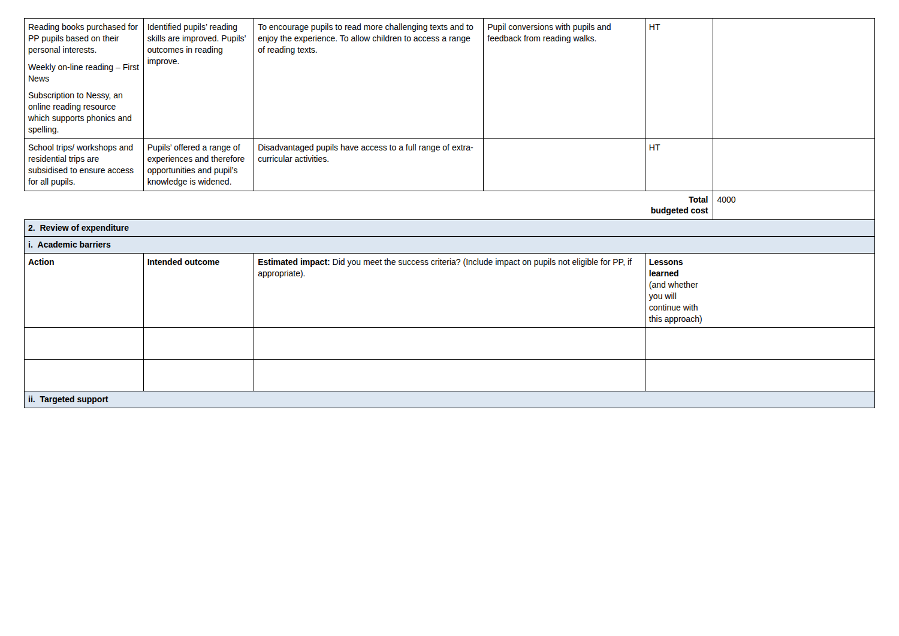| Reading books purchased for PP pupils based on their personal interests. Weekly on-line reading – First News Subscription to Nessy, an online reading resource which supports phonics and spelling. | Identified pupils’ reading skills are improved. Pupils’ outcomes in reading improve. | To encourage pupils to read more challenging texts and to enjoy the experience. To allow children to access a range of reading texts. | Pupil conversions with pupils and feedback from reading walks. | HT | |
| School trips/ workshops and residential trips are subsidised to ensure access for all pupils. | Pupils’ offered a range of experiences and therefore opportunities and pupil’s knowledge is widened. | Disadvantaged pupils have access to a full range of extra-curricular activities. | | HT | |
| | Total budgeted cost | 4000 |
| 2. Review of expenditure |
| i. Academic barriers |
| Action | Intended outcome | Estimated impact: Did you meet the success criteria? (Include impact on pupils not eligible for PP, if appropriate). | Lessons learned (and whether you will continue with this approach) | |
| ii. Targeted support |